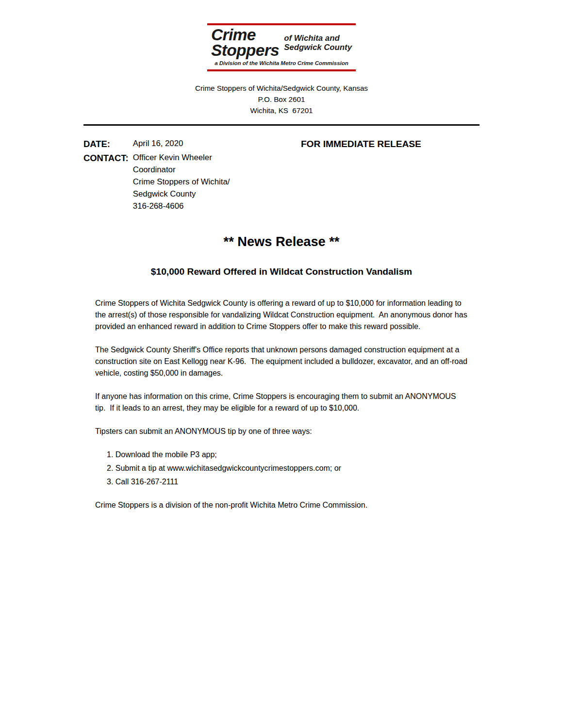Crime Stoppers
of Wichita and
Sedgwick County
a Division of the Wichita Metro Crime Commission
Crime Stoppers of Wichita/Sedgwick County, Kansas
P.O. Box 2601
Wichita, KS 67201
| DATE: | April 16, 2020 | FOR IMMEDIATE RELEASE |
| CONTACT: | Officer Kevin Wheeler Coordinator Crime Stoppers of Wichita/ Sedgwick County 316-268-4606 | |
** News Release **
$10,000 Reward Offered in Wildcat Construction Vandalism
Crime Stoppers of Wichita Sedgwick County is offering a reward of up to $10,000 for information leading to the arrest(s) of those responsible for vandalizing Wildcat Construction equipment. An anonymous donor has provided an enhanced reward in addition to Crime Stoppers offer to make this reward possible.
The Sedgwick County Sheriff's Office reports that unknown persons damaged construction equipment at a construction site on East Kellogg near K-96. The equipment included a bulldozer, excavator, and an off-road vehicle, costing $50,000 in damages.
If anyone has information on this crime, Crime Stoppers is encouraging them to submit an ANONYMOUS tip. If it leads to an arrest, they may be eligible for a reward of up to $10,000.
Tipsters can submit an ANONYMOUS tip by one of three ways:
1. Download the mobile P3 app;
2. Submit a tip at www.wichitasedgwickcountycrimestoppers.com; or
3. Call 316-267-2111
Crime Stoppers is a division of the non-profit Wichita Metro Crime Commission.